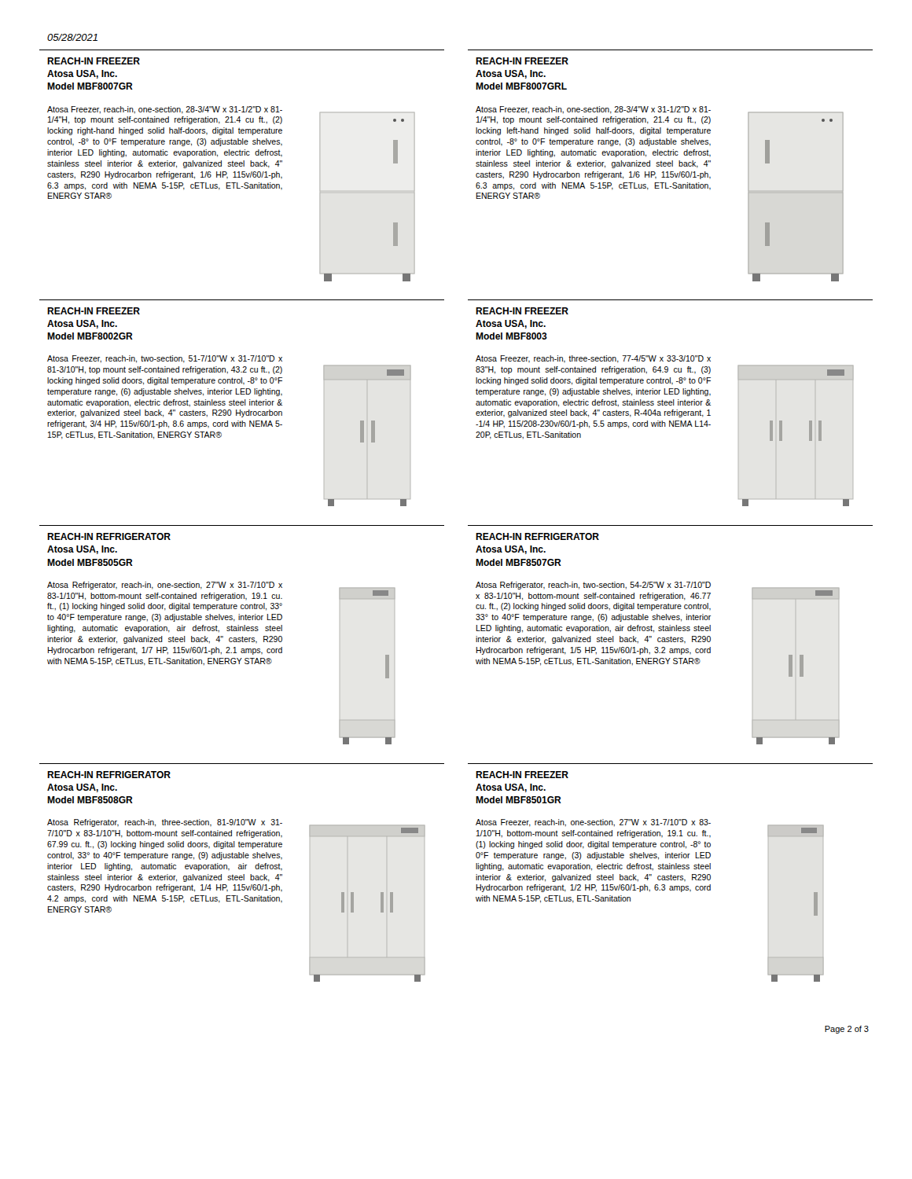05/28/2021
REACH-IN FREEZER
Atosa USA, Inc.
Model MBF8007GR
Atosa Freezer, reach-in, one-section, 28-3/4"W x 31-1/2"D x 81-1/4"H, top mount self-contained refrigeration, 21.4 cu ft., (2) locking right-hand hinged solid half-doors, digital temperature control, -8° to 0°F temperature range, (3) adjustable shelves, interior LED lighting, automatic evaporation, electric defrost, stainless steel interior & exterior, galvanized steel back, 4" casters, R290 Hydrocarbon refrigerant, 1/6 HP, 115v/60/1-ph, 6.3 amps, cord with NEMA 5-15P, cETLus, ETL-Sanitation, ENERGY STAR®
REACH-IN FREEZER
Atosa USA, Inc.
Model MBF8007GRL
Atosa Freezer, reach-in, one-section, 28-3/4"W x 31-1/2"D x 81-1/4"H, top mount self-contained refrigeration, 21.4 cu ft., (2) locking left-hand hinged solid half-doors, digital temperature control, -8° to 0°F temperature range, (3) adjustable shelves, interior LED lighting, automatic evaporation, electric defrost, stainless steel interior & exterior, galvanized steel back, 4" casters, R290 Hydrocarbon refrigerant, 1/6 HP, 115v/60/1-ph, 6.3 amps, cord with NEMA 5-15P, cETLus, ETL-Sanitation, ENERGY STAR®
REACH-IN FREEZER
Atosa USA, Inc.
Model MBF8002GR
Atosa Freezer, reach-in, two-section, 51-7/10"W x 31-7/10"D x 81-3/10"H, top mount self-contained refrigeration, 43.2 cu ft., (2) locking hinged solid doors, digital temperature control, -8° to 0°F temperature range, (6) adjustable shelves, interior LED lighting, automatic evaporation, electric defrost, stainless steel interior & exterior, galvanized steel back, 4" casters, R290 Hydrocarbon refrigerant, 3/4 HP, 115v/60/1-ph, 8.6 amps, cord with NEMA 5-15P, cETLus, ETL-Sanitation, ENERGY STAR®
REACH-IN FREEZER
Atosa USA, Inc.
Model MBF8003
Atosa Freezer, reach-in, three-section, 77-4/5"W x 33-3/10"D x 83"H, top mount self-contained refrigeration, 64.9 cu ft., (3) locking hinged solid doors, digital temperature control, -8° to 0°F temperature range, (9) adjustable shelves, interior LED lighting, automatic evaporation, electric defrost, stainless steel interior & exterior, galvanized steel back, 4" casters, R-404a refrigerant, 1 -1/4 HP, 115/208-230v/60/1-ph, 5.5 amps, cord with NEMA L14-20P, cETLus, ETL-Sanitation
REACH-IN REFRIGERATOR
Atosa USA, Inc.
Model MBF8505GR
Atosa Refrigerator, reach-in, one-section, 27"W x 31-7/10"D x 83-1/10"H, bottom-mount self-contained refrigeration, 19.1 cu. ft., (1) locking hinged solid door, digital temperature control, 33° to 40°F temperature range, (3) adjustable shelves, interior LED lighting, automatic evaporation, air defrost, stainless steel interior & exterior, galvanized steel back, 4" casters, R290 Hydrocarbon refrigerant, 1/7 HP, 115v/60/1-ph, 2.1 amps, cord with NEMA 5-15P, cETLus, ETL-Sanitation, ENERGY STAR®
REACH-IN REFRIGERATOR
Atosa USA, Inc.
Model MBF8507GR
Atosa Refrigerator, reach-in, two-section, 54-2/5"W x 31-7/10"D x 83-1/10"H, bottom-mount self-contained refrigeration, 46.77 cu. ft., (2) locking hinged solid doors, digital temperature control, 33° to 40°F temperature range, (6) adjustable shelves, interior LED lighting, automatic evaporation, air defrost, stainless steel interior & exterior, galvanized steel back, 4" casters, R290 Hydrocarbon refrigerant, 1/5 HP, 115v/60/1-ph, 3.2 amps, cord with NEMA 5-15P, cETLus, ETL-Sanitation, ENERGY STAR®
REACH-IN REFRIGERATOR
Atosa USA, Inc.
Model MBF8508GR
Atosa Refrigerator, reach-in, three-section, 81-9/10"W x 31-7/10"D x 83-1/10"H, bottom-mount self-contained refrigeration, 67.99 cu. ft., (3) locking hinged solid doors, digital temperature control, 33° to 40°F temperature range, (9) adjustable shelves, interior LED lighting, automatic evaporation, air defrost, stainless steel interior & exterior, galvanized steel back, 4" casters, R290 Hydrocarbon refrigerant, 1/4 HP, 115v/60/1-ph, 4.2 amps, cord with NEMA 5-15P, cETLus, ETL-Sanitation, ENERGY STAR®
REACH-IN FREEZER
Atosa USA, Inc.
Model MBF8501GR
Atosa Freezer, reach-in, one-section, 27"W x 31-7/10"D x 83-1/10"H, bottom-mount self-contained refrigeration, 19.1 cu. ft., (1) locking hinged solid door, digital temperature control, -8° to 0°F temperature range, (3) adjustable shelves, interior LED lighting, automatic evaporation, electric defrost, stainless steel interior & exterior, galvanized steel back, 4" casters, R290 Hydrocarbon refrigerant, 1/2 HP, 115v/60/1-ph, 6.3 amps, cord with NEMA 5-15P, cETLus, ETL-Sanitation
Page 2 of 3